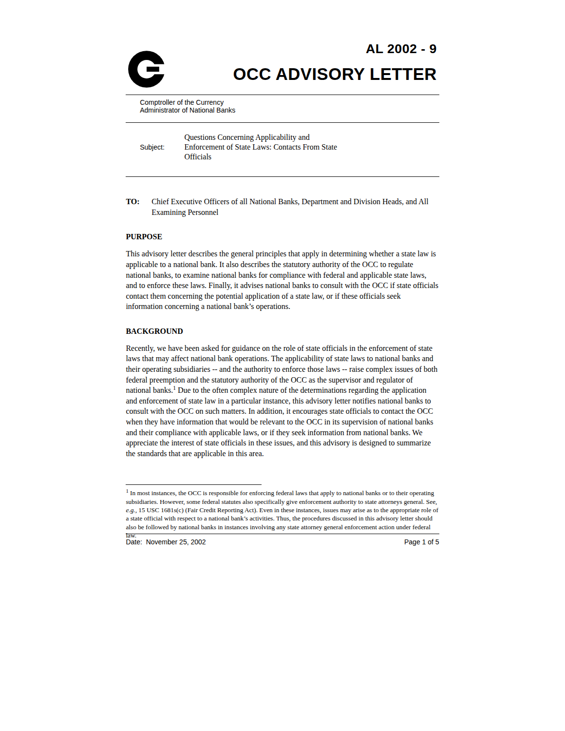AL 2002 - 9
OCC ADVISORY LETTER
Comptroller of the Currency
Administrator of National Banks
Subject:
Questions Concerning Applicability and Enforcement of State Laws: Contacts From State Officials
TO:
Chief Executive Officers of all National Banks, Department and Division Heads, and All Examining Personnel
PURPOSE
This advisory letter describes the general principles that apply in determining whether a state law is applicable to a national bank. It also describes the statutory authority of the OCC to regulate national banks, to examine national banks for compliance with federal and applicable state laws, and to enforce these laws. Finally, it advises national banks to consult with the OCC if state officials contact them concerning the potential application of a state law, or if these officials seek information concerning a national bank’s operations.
BACKGROUND
Recently, we have been asked for guidance on the role of state officials in the enforcement of state laws that may affect national bank operations. The applicability of state laws to national banks and their operating subsidiaries -- and the authority to enforce those laws -- raise complex issues of both federal preemption and the statutory authority of the OCC as the supervisor and regulator of national banks.1 Due to the often complex nature of the determinations regarding the application and enforcement of state law in a particular instance, this advisory letter notifies national banks to consult with the OCC on such matters. In addition, it encourages state officials to contact the OCC when they have information that would be relevant to the OCC in its supervision of national banks and their compliance with applicable laws, or if they seek information from national banks. We appreciate the interest of state officials in these issues, and this advisory is designed to summarize the standards that are applicable in this area.
1 In most instances, the OCC is responsible for enforcing federal laws that apply to national banks or to their operating subsidiaries. However, some federal statutes also specifically give enforcement authority to state attorneys general. See, e.g., 15 USC 1681s(c) (Fair Credit Reporting Act). Even in these instances, issues may arise as to the appropriate role of a state official with respect to a national bank’s activities. Thus, the procedures discussed in this advisory letter should also be followed by national banks in instances involving any state attorney general enforcement action under federal law.
Date: November 25, 2002
Page 1 of 5